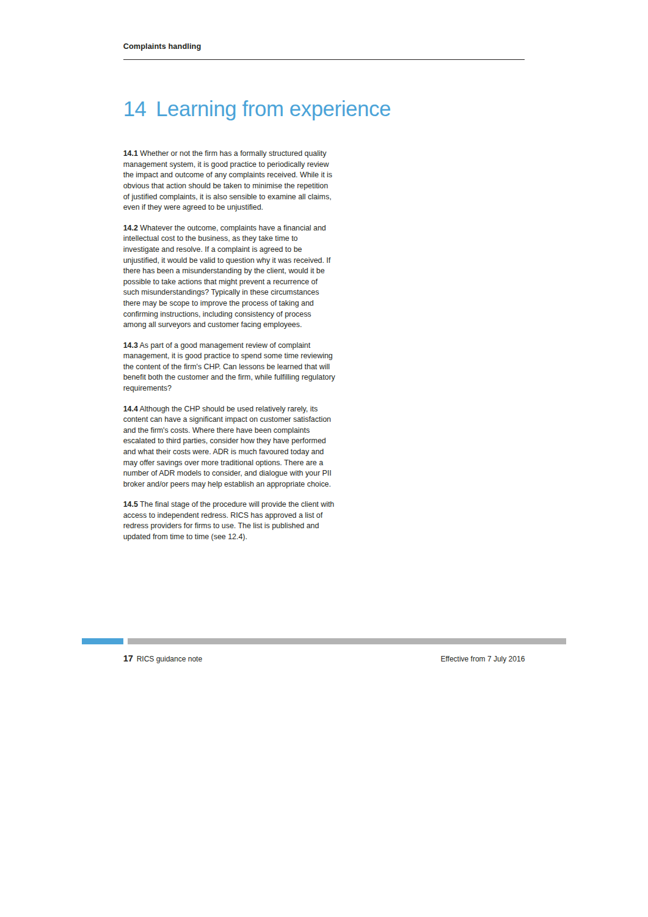Complaints handling
14 Learning from experience
14.1 Whether or not the firm has a formally structured quality management system, it is good practice to periodically review the impact and outcome of any complaints received. While it is obvious that action should be taken to minimise the repetition of justified complaints, it is also sensible to examine all claims, even if they were agreed to be unjustified.
14.2 Whatever the outcome, complaints have a financial and intellectual cost to the business, as they take time to investigate and resolve. If a complaint is agreed to be unjustified, it would be valid to question why it was received. If there has been a misunderstanding by the client, would it be possible to take actions that might prevent a recurrence of such misunderstandings? Typically in these circumstances there may be scope to improve the process of taking and confirming instructions, including consistency of process among all surveyors and customer facing employees.
14.3 As part of a good management review of complaint management, it is good practice to spend some time reviewing the content of the firm's CHP. Can lessons be learned that will benefit both the customer and the firm, while fulfilling regulatory requirements?
14.4 Although the CHP should be used relatively rarely, its content can have a significant impact on customer satisfaction and the firm's costs. Where there have been complaints escalated to third parties, consider how they have performed and what their costs were. ADR is much favoured today and may offer savings over more traditional options. There are a number of ADR models to consider, and dialogue with your PII broker and/or peers may help establish an appropriate choice.
14.5 The final stage of the procedure will provide the client with access to independent redress. RICS has approved a list of redress providers for firms to use. The list is published and updated from time to time (see 12.4).
17 RICS guidance note
Effective from 7 July 2016